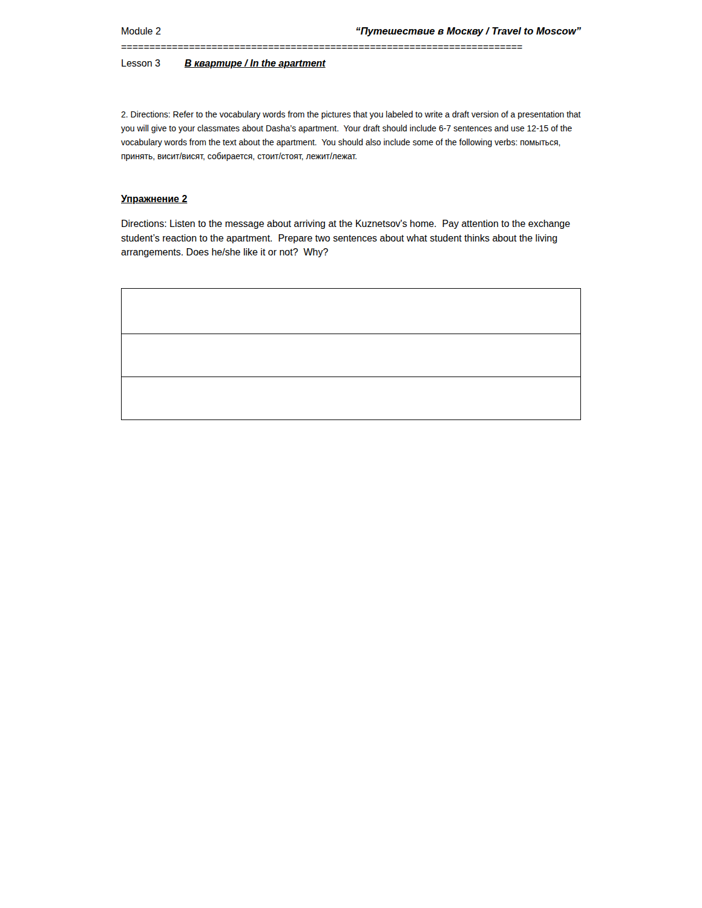Module 2
“Путешествие в Москву / Travel to Moscow”
=======================================================================
Lesson 3
В квартире / In the apartment
2. Directions: Refer to the vocabulary words from the pictures that you labeled to write a draft version of a presentation that you will give to your classmates about Dasha’s apartment. Your draft should include 6-7 sentences and use 12-15 of the vocabulary words from the text about the apartment. You should also include some of the following verbs: помыться, принять, висит/висят, собирается, стоит/стоят, лежит/лежат.
Упражнение 2
Directions: Listen to the message about arriving at the Kuznetsov's home. Pay attention to the exchange student’s reaction to the apartment. Prepare two sentences about what student thinks about the living arrangements. Does he/she like it or not? Why?